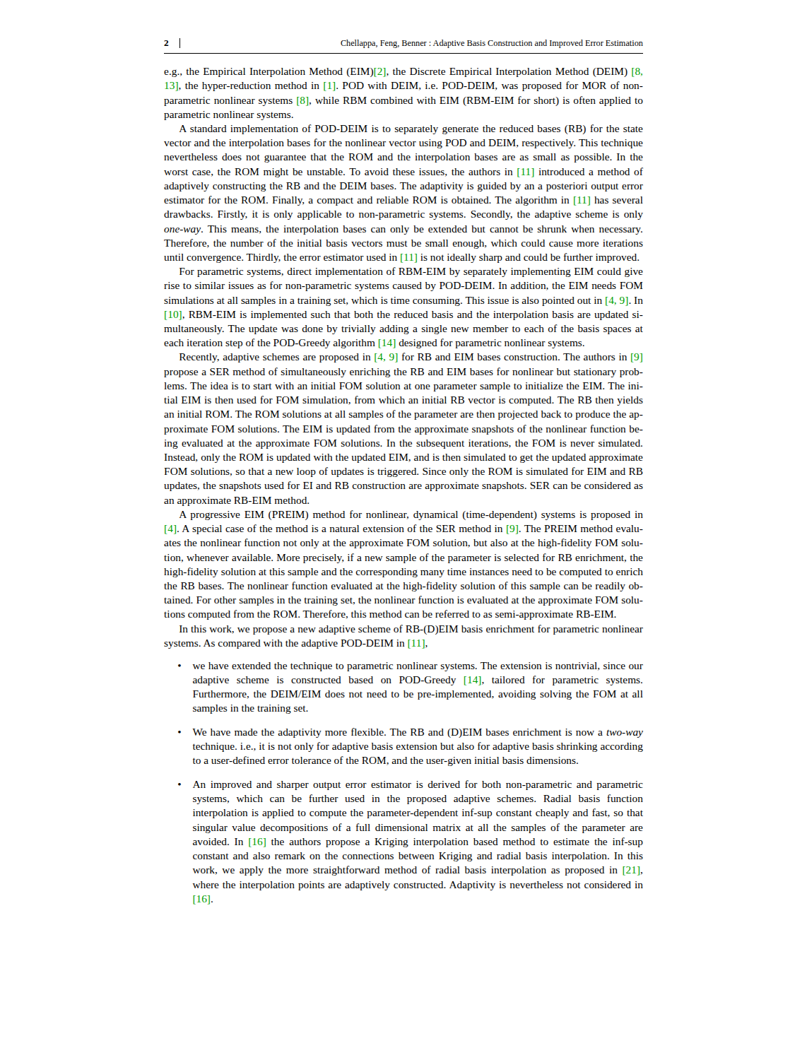2 Chellappa, Feng, Benner : Adaptive Basis Construction and Improved Error Estimation
e.g., the Empirical Interpolation Method (EIM)[2], the Discrete Empirical Interpolation Method (DEIM) [8, 13], the hyper-reduction method in [1]. POD with DEIM, i.e. POD-DEIM, was proposed for MOR of non-parametric nonlinear systems [8], while RBM combined with EIM (RBM-EIM for short) is often applied to parametric nonlinear systems.
A standard implementation of POD-DEIM is to separately generate the reduced bases (RB) for the state vector and the interpolation bases for the nonlinear vector using POD and DEIM, respectively. This technique nevertheless does not guarantee that the ROM and the interpolation bases are as small as possible. In the worst case, the ROM might be unstable. To avoid these issues, the authors in [11] introduced a method of adaptively constructing the RB and the DEIM bases. The adaptivity is guided by an a posteriori output error estimator for the ROM. Finally, a compact and reliable ROM is obtained. The algorithm in [11] has several drawbacks. Firstly, it is only applicable to non-parametric systems. Secondly, the adaptive scheme is only one-way. This means, the interpolation bases can only be extended but cannot be shrunk when necessary. Therefore, the number of the initial basis vectors must be small enough, which could cause more iterations until convergence. Thirdly, the error estimator used in [11] is not ideally sharp and could be further improved.
For parametric systems, direct implementation of RBM-EIM by separately implementing EIM could give rise to similar issues as for non-parametric systems caused by POD-DEIM. In addition, the EIM needs FOM simulations at all samples in a training set, which is time consuming. This issue is also pointed out in [4, 9]. In [10], RBM-EIM is implemented such that both the reduced basis and the interpolation basis are updated simultaneously. The update was done by trivially adding a single new member to each of the basis spaces at each iteration step of the POD-Greedy algorithm [14] designed for parametric nonlinear systems.
Recently, adaptive schemes are proposed in [4, 9] for RB and EIM bases construction. The authors in [9] propose a SER method of simultaneously enriching the RB and EIM bases for nonlinear but stationary problems. The idea is to start with an initial FOM solution at one parameter sample to initialize the EIM. The initial EIM is then used for FOM simulation, from which an initial RB vector is computed. The RB then yields an initial ROM. The ROM solutions at all samples of the parameter are then projected back to produce the approximate FOM solutions. The EIM is updated from the approximate snapshots of the nonlinear function being evaluated at the approximate FOM solutions. In the subsequent iterations, the FOM is never simulated. Instead, only the ROM is updated with the updated EIM, and is then simulated to get the updated approximate FOM solutions, so that a new loop of updates is triggered. Since only the ROM is simulated for EIM and RB updates, the snapshots used for EI and RB construction are approximate snapshots. SER can be considered as an approximate RB-EIM method.
A progressive EIM (PREIM) method for nonlinear, dynamical (time-dependent) systems is proposed in [4]. A special case of the method is a natural extension of the SER method in [9]. The PREIM method evaluates the nonlinear function not only at the approximate FOM solution, but also at the high-fidelity FOM solution, whenever available. More precisely, if a new sample of the parameter is selected for RB enrichment, the high-fidelity solution at this sample and the corresponding many time instances need to be computed to enrich the RB bases. The nonlinear function evaluated at the high-fidelity solution of this sample can be readily obtained. For other samples in the training set, the nonlinear function is evaluated at the approximate FOM solutions computed from the ROM. Therefore, this method can be referred to as semi-approximate RB-EIM.
In this work, we propose a new adaptive scheme of RB-(D)EIM basis enrichment for parametric nonlinear systems. As compared with the adaptive POD-DEIM in [11],
we have extended the technique to parametric nonlinear systems. The extension is nontrivial, since our adaptive scheme is constructed based on POD-Greedy [14], tailored for parametric systems. Furthermore, the DEIM/EIM does not need to be pre-implemented, avoiding solving the FOM at all samples in the training set.
We have made the adaptivity more flexible. The RB and (D)EIM bases enrichment is now a two-way technique. i.e., it is not only for adaptive basis extension but also for adaptive basis shrinking according to a user-defined error tolerance of the ROM, and the user-given initial basis dimensions.
An improved and sharper output error estimator is derived for both non-parametric and parametric systems, which can be further used in the proposed adaptive schemes. Radial basis function interpolation is applied to compute the parameter-dependent inf-sup constant cheaply and fast, so that singular value decompositions of a full dimensional matrix at all the samples of the parameter are avoided. In [16] the authors propose a Kriging interpolation based method to estimate the inf-sup constant and also remark on the connections between Kriging and radial basis interpolation. In this work, we apply the more straightforward method of radial basis interpolation as proposed in [21], where the interpolation points are adaptively constructed. Adaptivity is nevertheless not considered in [16].